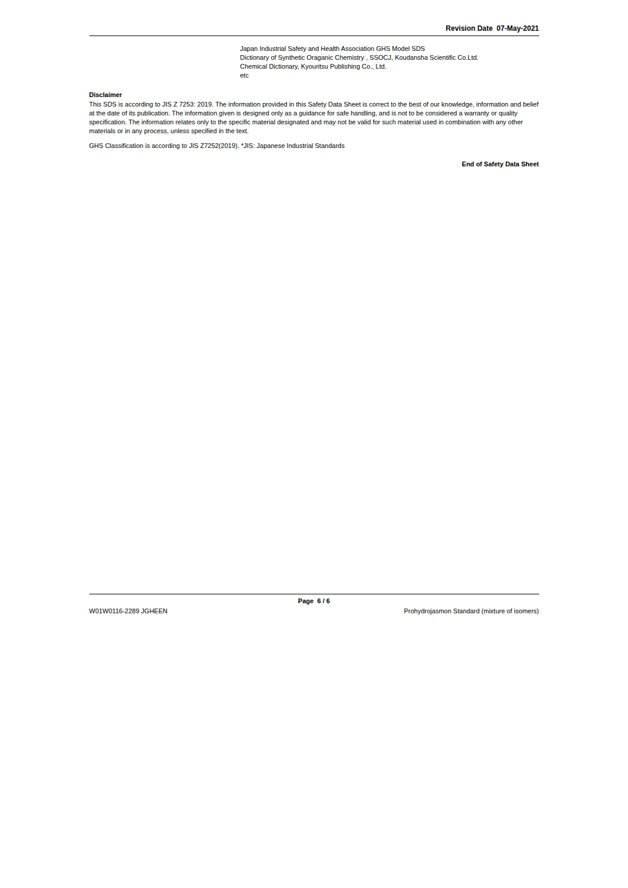Revision Date 07-May-2021
Japan Industrial Safety and Health Association GHS Model SDS
Dictionary of Synthetic Oraganic Chemistry , SSOCJ, Koudansha Scientific Co.Ltd.
Chemical Dictionary, Kyouritsu Publishing Co., Ltd.
etc
Disclaimer
This SDS is according to JIS Z 7253: 2019. The information provided in this Safety Data Sheet is correct to the best of our knowledge, information and belief at the date of its publication. The information given is designed only as a guidance for safe handling, and is not to be considered a warranty or quality specification. The information relates only to the specific material designated and may not be valid for such material used in combination with any other materials or in any process, unless specified in the text.
GHS Classification is according to JIS Z7252(2019). *JIS: Japanese Industrial Standards
End of Safety Data Sheet
Page 6 / 6
W01W0116-2289 JGHEEN Prohydrojasmon Standard (mixture of isomers)